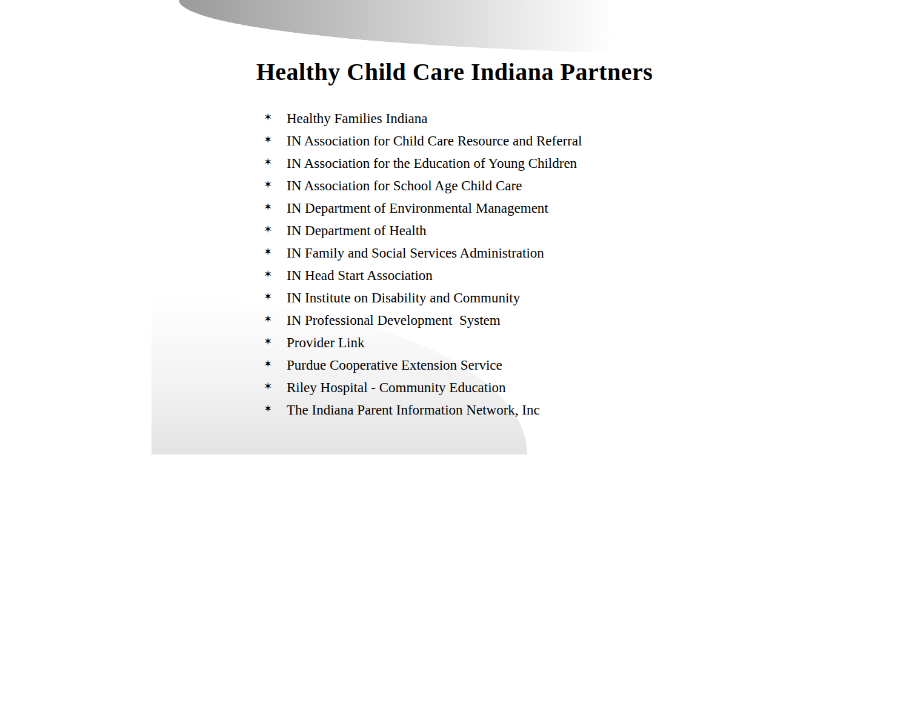Healthy Child Care Indiana Partners
Healthy Families Indiana
IN Association for Child Care Resource and Referral
IN Association for the Education of Young Children
IN Association for School Age Child Care
IN Department of Environmental Management
IN Department of Health
IN Family and Social Services Administration
IN Head Start Association
IN Institute on Disability and Community
IN Professional Development System
Provider Link
Purdue Cooperative Extension Service
Riley Hospital - Community Education
The Indiana Parent Information Network, Inc